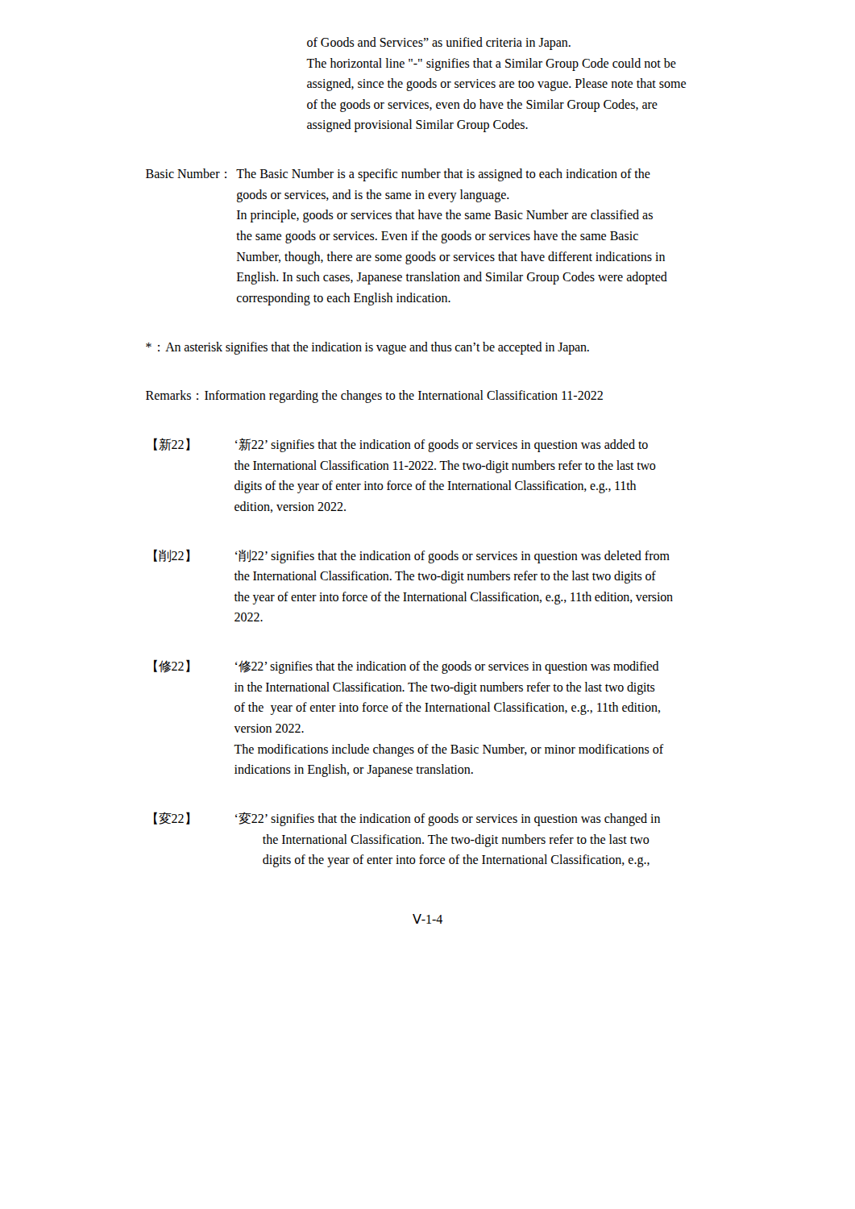of Goods and Services” as unified criteria in Japan.
The horizontal line "-" signifies that a Similar Group Code could not be
assigned, since the goods or services are too vague. Please note that some
of the goods or services, even do have the Similar Group Codes, are
assigned provisional Similar Group Codes.
Basic Number：
The Basic Number is a specific number that is assigned to each indication of the
goods or services, and is the same in every language.
In principle, goods or services that have the same Basic Number are classified as
the same goods or services. Even if the goods or services have the same Basic
Number, though, there are some goods or services that have different indications in
English. In such cases, Japanese translation and Similar Group Codes were adopted
corresponding to each English indication.
*：An asterisk signifies that the indication is vague and thus can’t be accepted in Japan.
Remarks：Information regarding the changes to the International Classification 11-2022
【新22】
‘新22’ signifies that the indication of goods or services in question was added to
the International Classification 11-2022. The two-digit numbers refer to the last two
digits of the year of enter into force of the International Classification, e.g., 11th
edition, version 2022.
【削22】
‘削22’ signifies that the indication of goods or services in question was deleted from
the International Classification. The two-digit numbers refer to the last two digits of
the year of enter into force of the International Classification, e.g., 11th edition, version
2022.
【修22】
‘修22’ signifies that the indication of the goods or services in question was modified
in the International Classification. The two-digit numbers refer to the last two digits
of the year of enter into force of the International Classification, e.g., 11th edition,
version 2022.
The modifications include changes of the Basic Number, or minor modifications of
indications in English, or Japanese translation.
【変22】
‘変22’ signifies that the indication of goods or services in question was changed in
the International Classification. The two-digit numbers refer to the last two
digits of the year of enter into force of the International Classification, e.g.,
Ⅴ-1-4